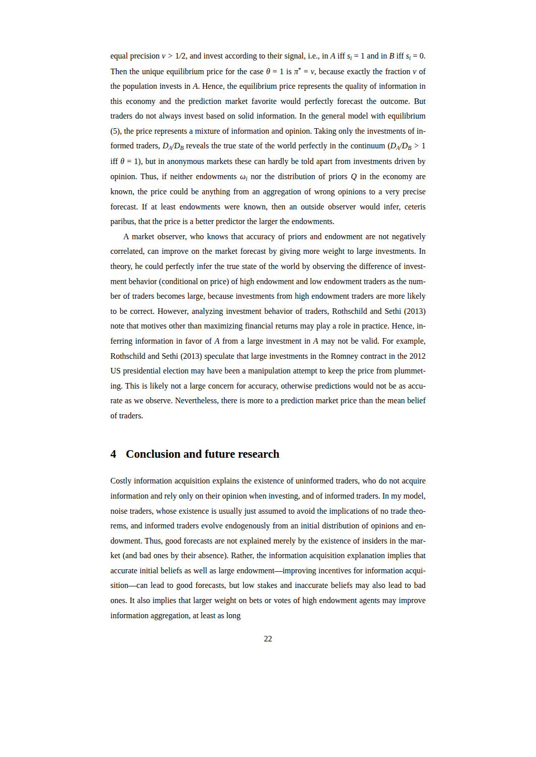equal precision ν > 1/2, and invest according to their signal, i.e., in A iff si = 1 and in B iff si = 0. Then the unique equilibrium price for the case θ = 1 is π* = ν, because exactly the fraction ν of the population invests in A. Hence, the equilibrium price represents the quality of information in this economy and the prediction market favorite would perfectly forecast the outcome. But traders do not always invest based on solid information. In the general model with equilibrium (5), the price represents a mixture of information and opinion. Taking only the investments of informed traders, DA/DB reveals the true state of the world perfectly in the continuum (DA/DB > 1 iff θ = 1), but in anonymous markets these can hardly be told apart from investments driven by opinion. Thus, if neither endowments ωi nor the distribution of priors Q in the economy are known, the price could be anything from an aggregation of wrong opinions to a very precise forecast. If at least endowments were known, then an outside observer would infer, ceteris paribus, that the price is a better predictor the larger the endowments.
A market observer, who knows that accuracy of priors and endowment are not negatively correlated, can improve on the market forecast by giving more weight to large investments. In theory, he could perfectly infer the true state of the world by observing the difference of investment behavior (conditional on price) of high endowment and low endowment traders as the number of traders becomes large, because investments from high endowment traders are more likely to be correct. However, analyzing investment behavior of traders, Rothschild and Sethi (2013) note that motives other than maximizing financial returns may play a role in practice. Hence, inferring information in favor of A from a large investment in A may not be valid. For example, Rothschild and Sethi (2013) speculate that large investments in the Romney contract in the 2012 US presidential election may have been a manipulation attempt to keep the price from plummeting. This is likely not a large concern for accuracy, otherwise predictions would not be as accurate as we observe. Nevertheless, there is more to a prediction market price than the mean belief of traders.
4 Conclusion and future research
Costly information acquisition explains the existence of uninformed traders, who do not acquire information and rely only on their opinion when investing, and of informed traders. In my model, noise traders, whose existence is usually just assumed to avoid the implications of no trade theorems, and informed traders evolve endogenously from an initial distribution of opinions and endowment. Thus, good forecasts are not explained merely by the existence of insiders in the market (and bad ones by their absence). Rather, the information acquisition explanation implies that accurate initial beliefs as well as large endowment—improving incentives for information acquisition—can lead to good forecasts, but low stakes and inaccurate beliefs may also lead to bad ones. It also implies that larger weight on bets or votes of high endowment agents may improve information aggregation, at least as long
22